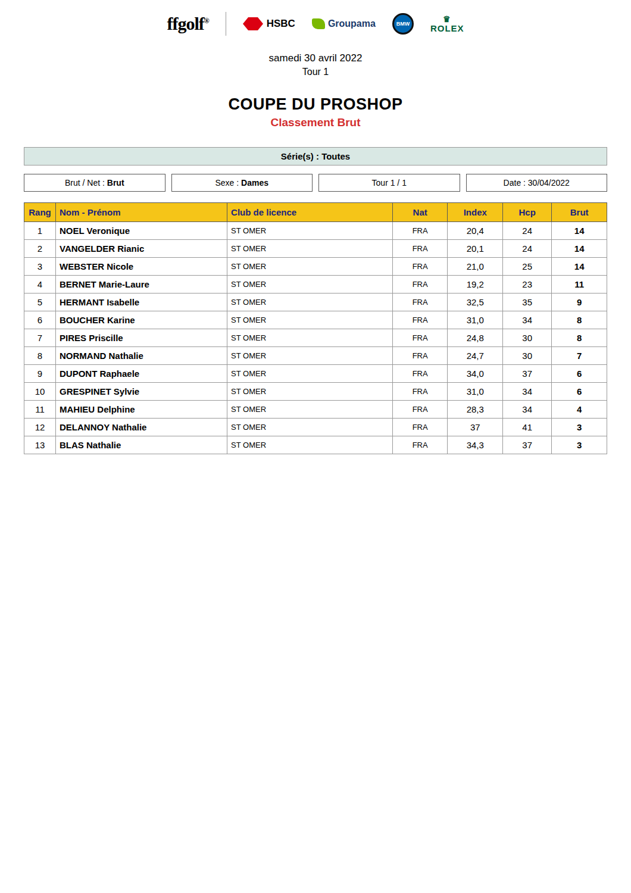ffgolf®
HSBC
Groupama
BMW
♛ROLEX
samedi 30 avril 2022
Tour 1
COUPE DU PROSHOP
Classement Brut
Série(s) : Toutes
Brut / Net : Brut
Sexe : Dames
Tour 1 / 1
Date : 30/04/2022
| Rang | Nom - Prénom | Club de licence | Nat | Index | Hcp | Brut |
| --- | --- | --- | --- | --- | --- | --- |
| 1 | NOEL Veronique | ST OMER | FRA | 20,4 | 24 | 14 |
| 2 | VANGELDER Rianic | ST OMER | FRA | 20,1 | 24 | 14 |
| 3 | WEBSTER Nicole | ST OMER | FRA | 21,0 | 25 | 14 |
| 4 | BERNET Marie-Laure | ST OMER | FRA | 19,2 | 23 | 11 |
| 5 | HERMANT Isabelle | ST OMER | FRA | 32,5 | 35 | 9 |
| 6 | BOUCHER Karine | ST OMER | FRA | 31,0 | 34 | 8 |
| 7 | PIRES Priscille | ST OMER | FRA | 24,8 | 30 | 8 |
| 8 | NORMAND Nathalie | ST OMER | FRA | 24,7 | 30 | 7 |
| 9 | DUPONT Raphaele | ST OMER | FRA | 34,0 | 37 | 6 |
| 10 | GRESPINET Sylvie | ST OMER | FRA | 31,0 | 34 | 6 |
| 11 | MAHIEU Delphine | ST OMER | FRA | 28,3 | 34 | 4 |
| 12 | DELANNOY Nathalie | ST OMER | FRA | 37 | 41 | 3 |
| 13 | BLAS Nathalie | ST OMER | FRA | 34,3 | 37 | 3 |